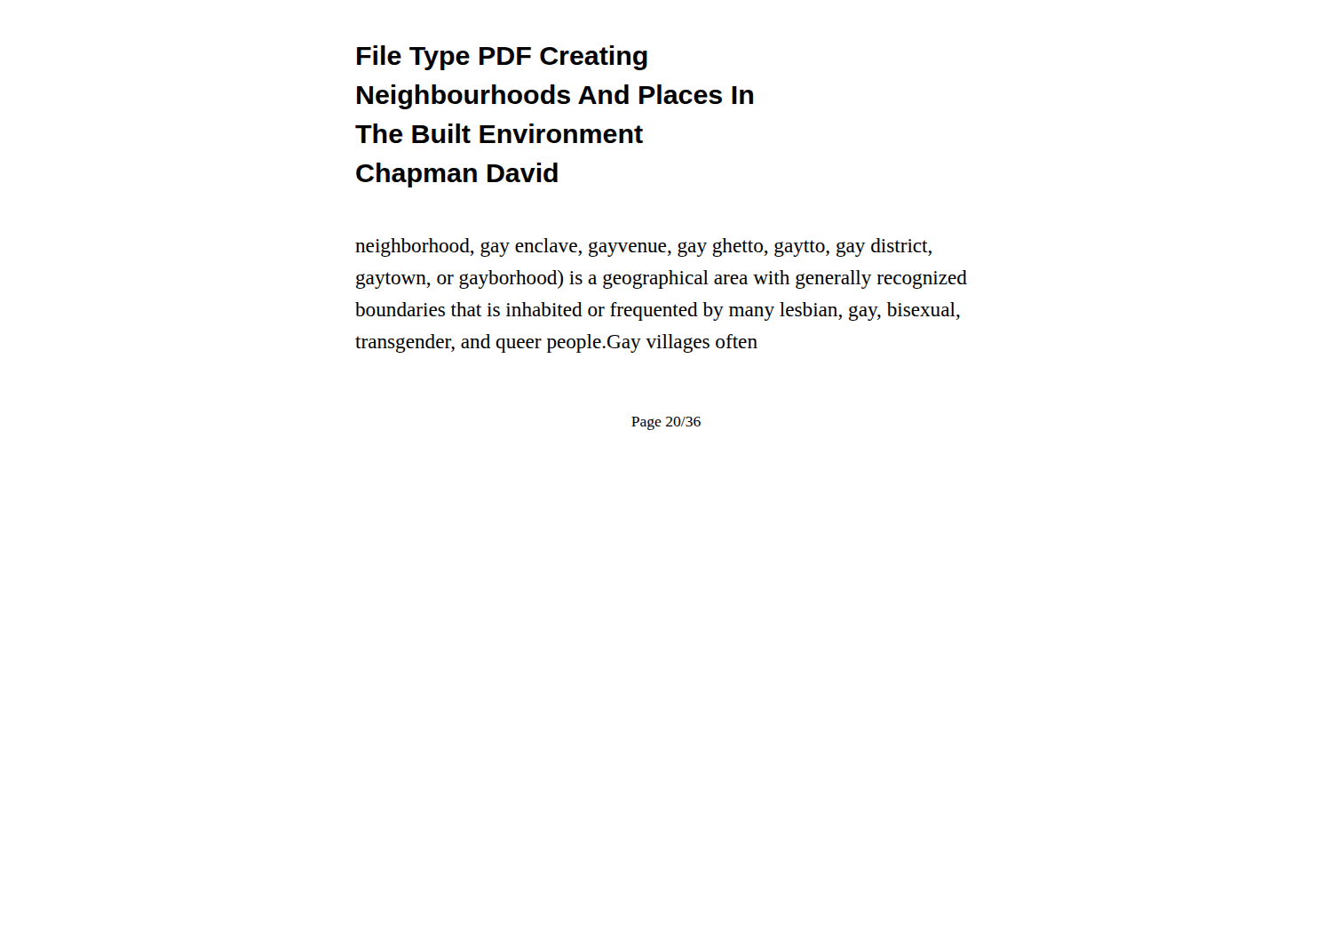File Type PDF Creating Neighbourhoods And Places In The Built Environment Chapman David
neighborhood, gay enclave, gayvenue, gay ghetto, gaytto, gay district, gaytown, or gayborhood) is a geographical area with generally recognized boundaries that is inhabited or frequented by many lesbian, gay, bisexual, transgender, and queer people.Gay villages often
Page 20/36